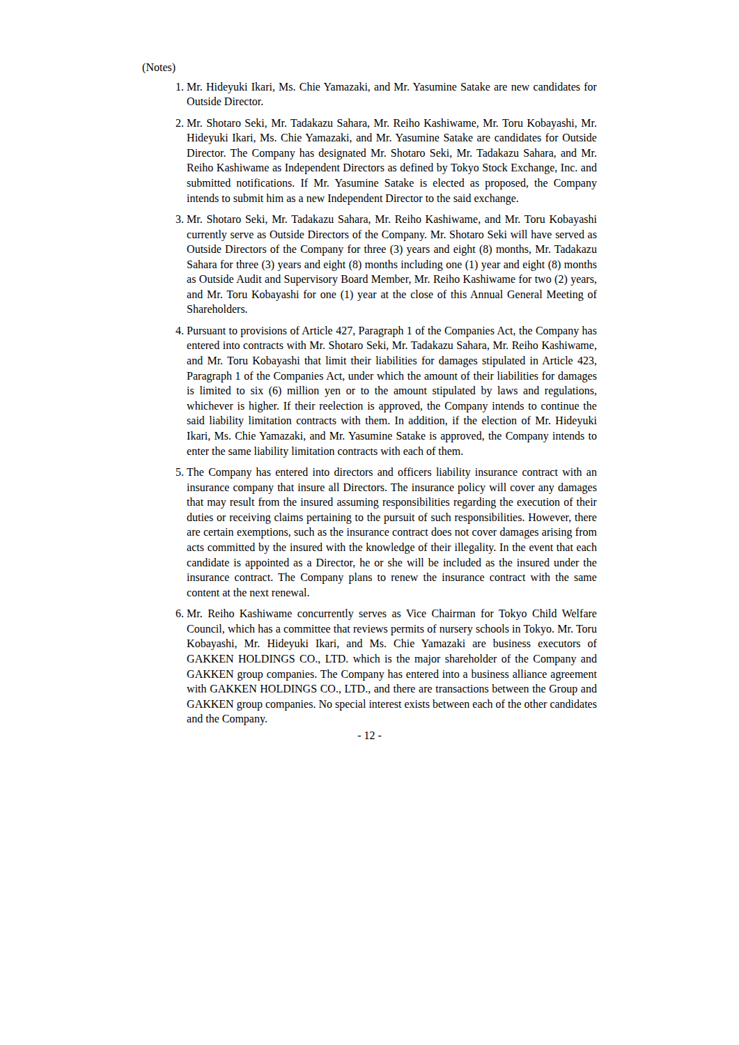(Notes)
Mr. Hideyuki Ikari, Ms. Chie Yamazaki, and Mr. Yasumine Satake are new candidates for Outside Director.
Mr. Shotaro Seki, Mr. Tadakazu Sahara, Mr. Reiho Kashiwame, Mr. Toru Kobayashi, Mr. Hideyuki Ikari, Ms. Chie Yamazaki, and Mr. Yasumine Satake are candidates for Outside Director. The Company has designated Mr. Shotaro Seki, Mr. Tadakazu Sahara, and Mr. Reiho Kashiwame as Independent Directors as defined by Tokyo Stock Exchange, Inc. and submitted notifications. If Mr. Yasumine Satake is elected as proposed, the Company intends to submit him as a new Independent Director to the said exchange.
Mr. Shotaro Seki, Mr. Tadakazu Sahara, Mr. Reiho Kashiwame, and Mr. Toru Kobayashi currently serve as Outside Directors of the Company. Mr. Shotaro Seki will have served as Outside Directors of the Company for three (3) years and eight (8) months, Mr. Tadakazu Sahara for three (3) years and eight (8) months including one (1) year and eight (8) months as Outside Audit and Supervisory Board Member, Mr. Reiho Kashiwame for two (2) years, and Mr. Toru Kobayashi for one (1) year at the close of this Annual General Meeting of Shareholders.
Pursuant to provisions of Article 427, Paragraph 1 of the Companies Act, the Company has entered into contracts with Mr. Shotaro Seki, Mr. Tadakazu Sahara, Mr. Reiho Kashiwame, and Mr. Toru Kobayashi that limit their liabilities for damages stipulated in Article 423, Paragraph 1 of the Companies Act, under which the amount of their liabilities for damages is limited to six (6) million yen or to the amount stipulated by laws and regulations, whichever is higher. If their reelection is approved, the Company intends to continue the said liability limitation contracts with them. In addition, if the election of Mr. Hideyuki Ikari, Ms. Chie Yamazaki, and Mr. Yasumine Satake is approved, the Company intends to enter the same liability limitation contracts with each of them.
The Company has entered into directors and officers liability insurance contract with an insurance company that insure all Directors. The insurance policy will cover any damages that may result from the insured assuming responsibilities regarding the execution of their duties or receiving claims pertaining to the pursuit of such responsibilities. However, there are certain exemptions, such as the insurance contract does not cover damages arising from acts committed by the insured with the knowledge of their illegality. In the event that each candidate is appointed as a Director, he or she will be included as the insured under the insurance contract. The Company plans to renew the insurance contract with the same content at the next renewal.
Mr. Reiho Kashiwame concurrently serves as Vice Chairman for Tokyo Child Welfare Council, which has a committee that reviews permits of nursery schools in Tokyo. Mr. Toru Kobayashi, Mr. Hideyuki Ikari, and Ms. Chie Yamazaki are business executors of GAKKEN HOLDINGS CO., LTD. which is the major shareholder of the Company and GAKKEN group companies. The Company has entered into a business alliance agreement with GAKKEN HOLDINGS CO., LTD., and there are transactions between the Group and GAKKEN group companies. No special interest exists between each of the other candidates and the Company.
- 12 -